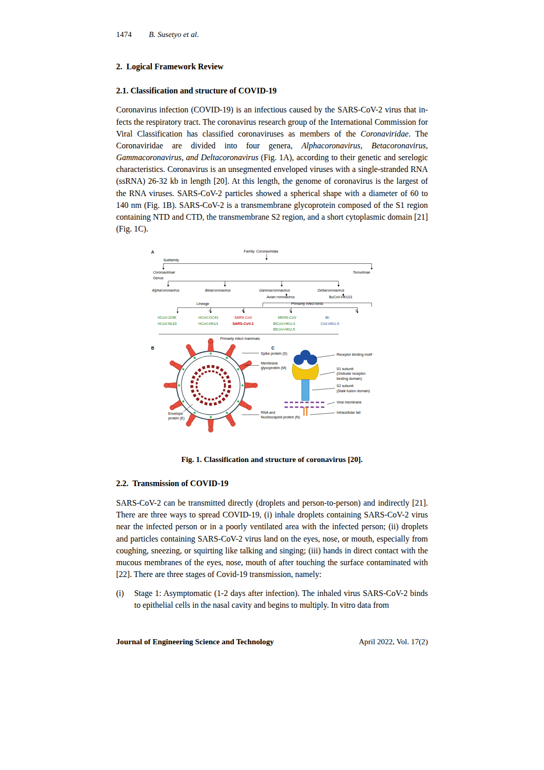1474 B. Susetyo et al.
2. Logical Framework Review
2.1. Classification and structure of COVID-19
Coronavirus infection (COVID-19) is an infectious caused by the SARS-CoV-2 virus that infects the respiratory tract. The coronavirus research group of the International Commission for Viral Classification has classified coronaviruses as members of the Coronaviridae. The Coronaviridae are divided into four genera, Alphacoronavirus, Betacoronavirus, Gammacoronavirus, and Deltacoronavirus (Fig. 1A), according to their genetic and serelogic characteristics. Coronavirus is an unsegmented enveloped viruses with a single-stranded RNA (ssRNA) 26-32 kb in length [20]. At this length, the genome of coronavirus is the largest of the RNA viruses. SARS-CoV-2 particles showed a spherical shape with a diameter of 60 to 140 nm (Fig. 1B). SARS-CoV-2 is a transmembrane glycoprotein composed of the S1 region containing NTD and CTD, the transmembrane S2 region, and a short cytoplasmic domain [21] (Fig. 1C).
A Family: Coronaviridae Subfamily Coronavirinae Torovirinae Genus Alphacoronavirus Betacoronavirus Gammacoronavirus Deltacoronavirus Avian coronavirus BuCoV-HKU11 Lineage Primarily infect birds A B C D HCoV-229E HCoV-OC43 SARS-CoV MERS-CoV Bt- HCoV-NL63 HCoV-HKU1 SARS-CoV-2 BtCoV-HKU-4 CoV-HKU-9 BtCoV-HKU-5 Primarily infect mammals B Spike protein (S) Membrane glycoprotein (M) RNA and Nucleocapsid protein (N) Envelope protein (E) C Receptor binding motif S1 subunit (Globular receptor- binding domain) S2 subunit (Stalk fusion domain) Viral membrane Intracellular tail
Fig. 1. Classification and structure of coronavirus [20].
2.2. Transmission of COVID-19
SARS-CoV-2 can be transmitted directly (droplets and person-to-person) and indirectly [21]. There are three ways to spread COVID-19, (i) inhale droplets containing SARS-CoV-2 virus near the infected person or in a poorly ventilated area with the infected person; (ii) droplets and particles containing SARS-CoV-2 virus land on the eyes, nose, or mouth, especially from coughing, sneezing, or squirting like talking and singing; (iii) hands in direct contact with the mucous membranes of the eyes, nose, mouth of after touching the surface contaminated with [22]. There are three stages of Covid-19 transmission, namely:
(i) Stage 1: Asymptomatic (1-2 days after infection). The inhaled virus SARS-CoV-2 binds to epithelial cells in the nasal cavity and begins to multiply. In vitro data from
Journal of Engineering Science and Technology April 2022, Vol. 17(2)